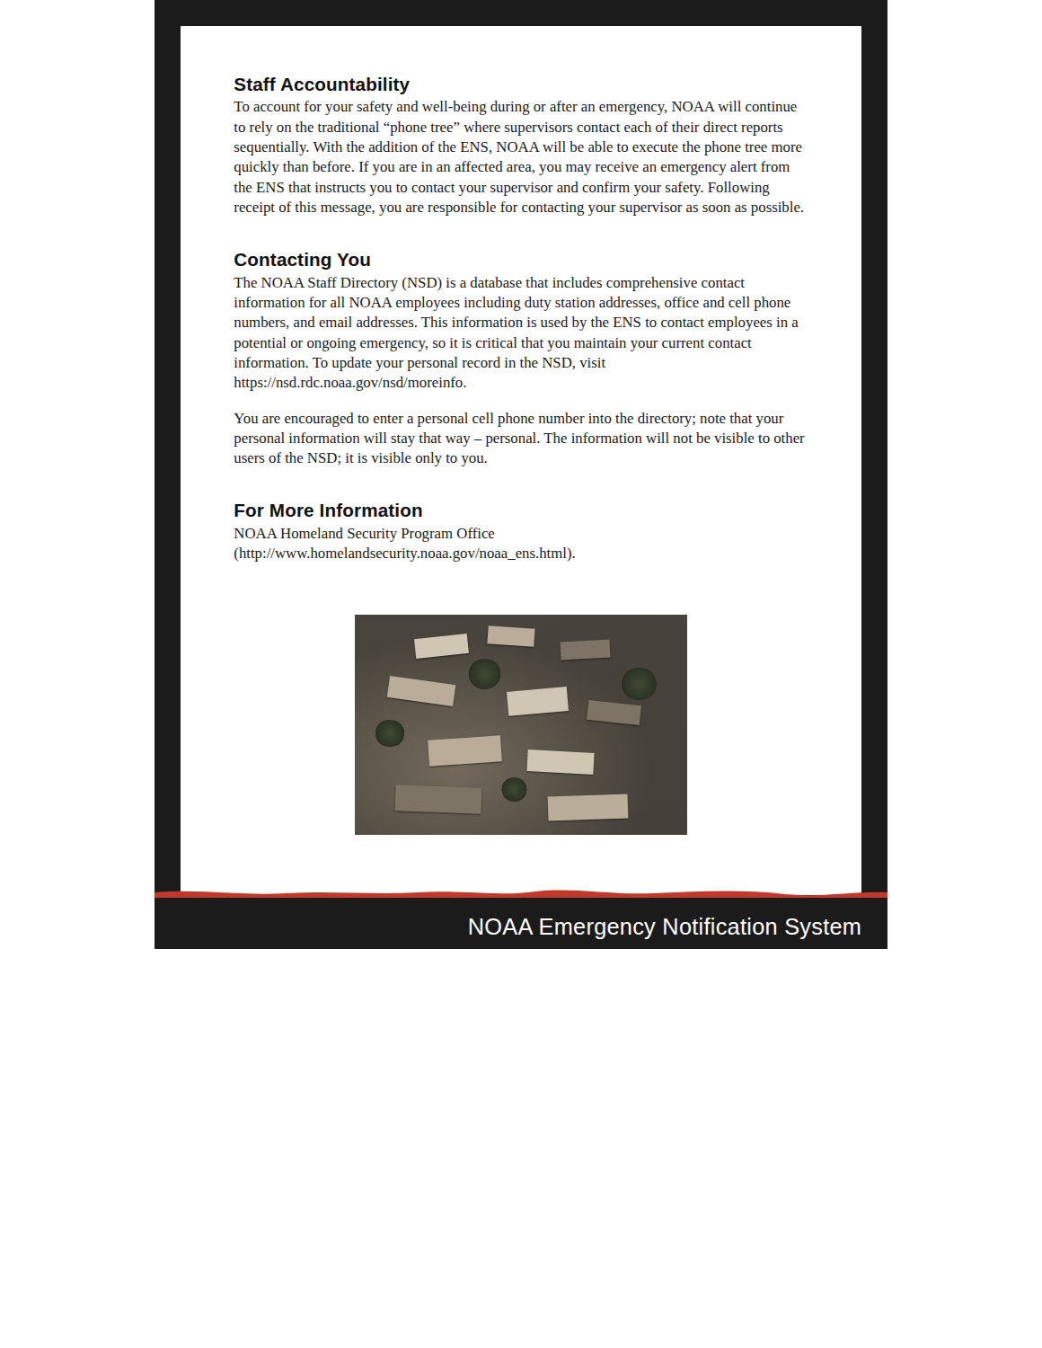Staff Accountability
To account for your safety and well-being during or after an emergency, NOAA will continue to rely on the traditional “phone tree” where supervisors contact each of their direct reports sequentially. With the addition of the ENS, NOAA will be able to execute the phone tree more quickly than before. If you are in an affected area, you may receive an emergency alert from the ENS that instructs you to contact your supervisor and confirm your safety. Following receipt of this message, you are responsible for contacting your supervisor as soon as possible.
Contacting You
The NOAA Staff Directory (NSD) is a database that includes comprehensive contact information for all NOAA employees including duty station addresses, office and cell phone numbers, and email addresses. This information is used by the ENS to contact employees in a potential or ongoing emergency, so it is critical that you maintain your current contact information. To update your personal record in the NSD, visit https://nsd.rdc.noaa.gov/nsd/moreinfo.
You are encouraged to enter a personal cell phone number into the directory; note that your personal information will stay that way – personal. The information will not be visible to other users of the NSD; it is visible only to you.
For More Information
NOAA Homeland Security Program Office (http://www.homelandsecurity.noaa.gov/noaa_ens.html).
The National Oceanic and Atmoshperic Administration is committed to improving emergency preparedness, including enhancing communication with employees during emergency events.
NOAA Emergency Notification System